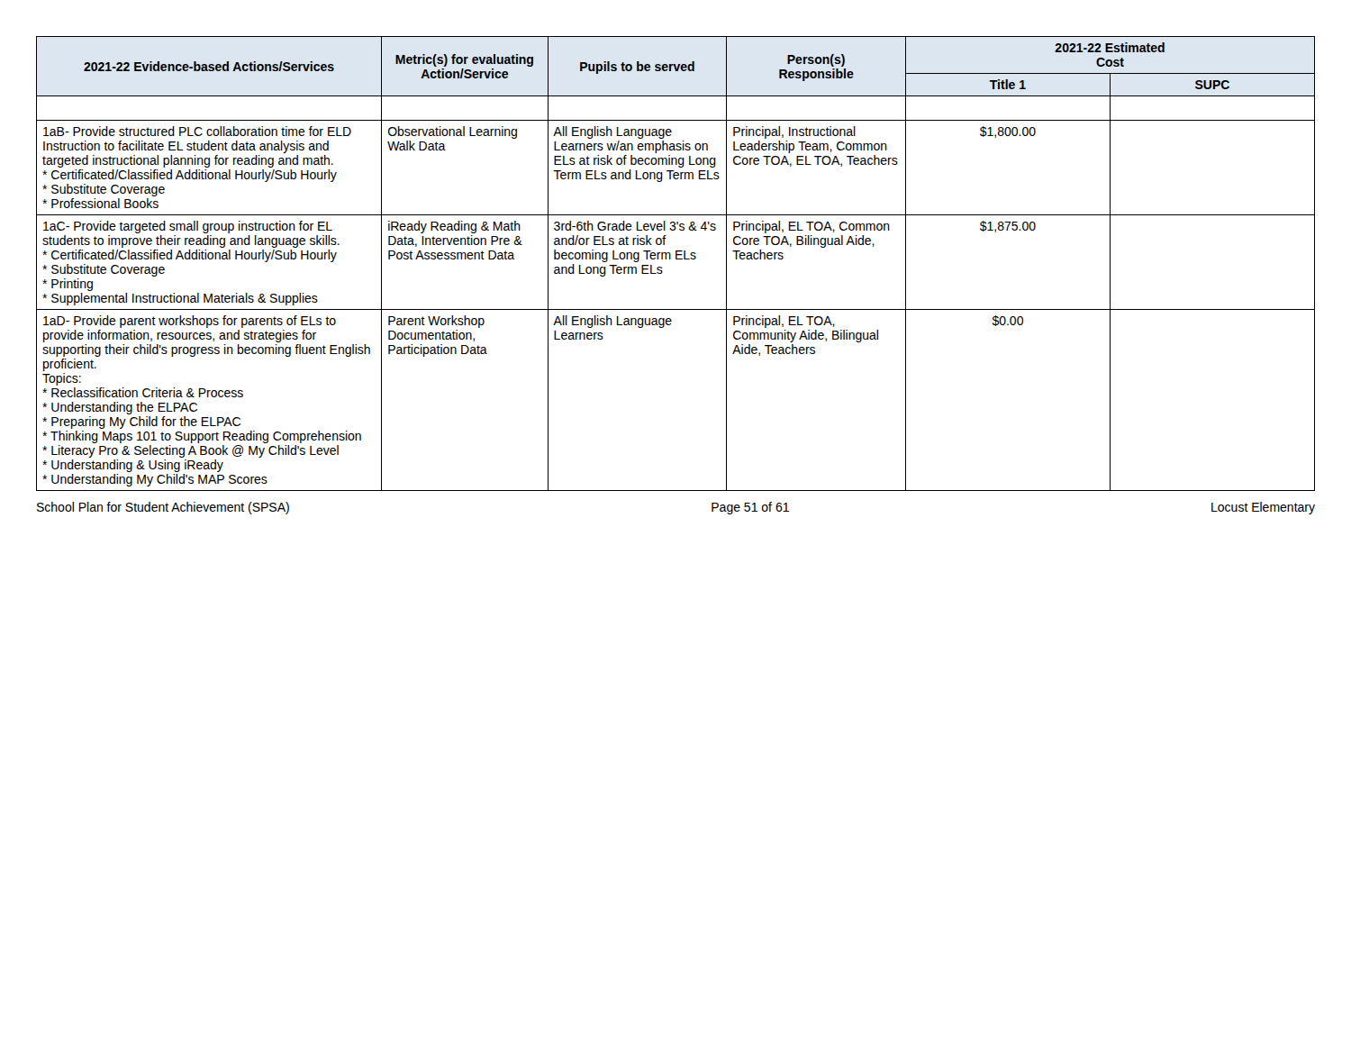| 2021-22 Evidence-based Actions/Services | Metric(s) for evaluating Action/Service | Pupils to be served | Person(s) Responsible | 2021-22 Estimated Cost |
| --- | --- | --- | --- | --- |
| Title 1 | SUPC |
| 1aB- Provide structured PLC collaboration time for ELD Instruction to facilitate EL student data analysis and targeted instructional planning for reading and math. * Certificated/Classified Additional Hourly/Sub Hourly * Substitute Coverage * Professional Books | Observational Learning Walk Data | All English Language Learners w/an emphasis on ELs at risk of becoming Long Term ELs and Long Term ELs | Principal, Instructional Leadership Team, Common Core TOA, EL TOA, Teachers | $1,800.00 | |
| 1aC- Provide targeted small group instruction for EL students to improve their reading and language skills. * Certificated/Classified Additional Hourly/Sub Hourly * Substitute Coverage * Printing * Supplemental Instructional Materials & Supplies | iReady Reading & Math Data, Intervention Pre & Post Assessment Data | 3rd-6th Grade Level 3's & 4's and/or ELs at risk of becoming Long Term ELs and Long Term ELs | Principal, EL TOA, Common Core TOA, Bilingual Aide, Teachers | $1,875.00 | |
| 1aD- Provide parent workshops for parents of ELs to provide information, resources, and strategies for supporting their child's progress in becoming fluent English proficient. Topics: * Reclassification Criteria & Process * Understanding the ELPAC * Preparing My Child for the ELPAC * Thinking Maps 101 to Support Reading Comprehension * Literacy Pro & Selecting A Book @ My Child's Level * Understanding & Using iReady * Understanding My Child's MAP Scores | Parent Workshop Documentation, Participation Data | All English Language Learners | Principal, EL TOA, Community Aide, Bilingual Aide, Teachers | $0.00 | |
School Plan for Student Achievement (SPSA) Page 51 of 61 Locust Elementary